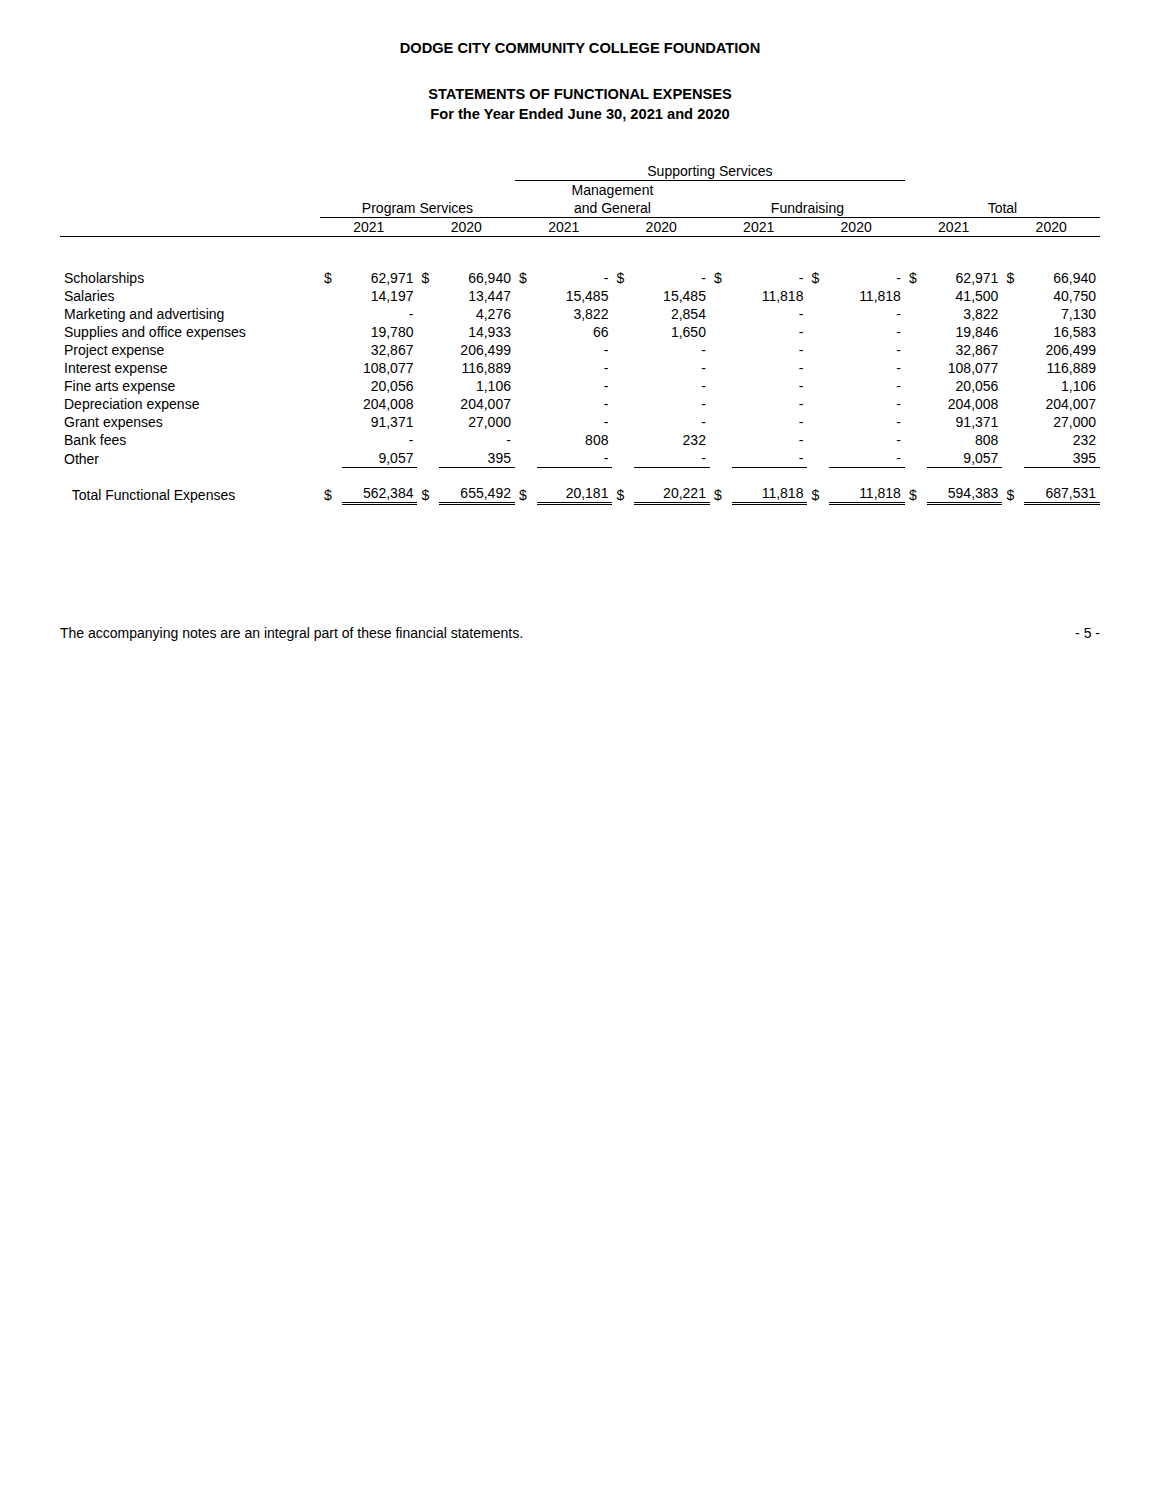DODGE CITY COMMUNITY COLLEGE FOUNDATION
STATEMENTS OF FUNCTIONAL EXPENSES
For the Year Ended June 30, 2021 and 2020
| | | Supporting Services | |
| | | Management | | |
| | Program Services | and General | Fundraising | Total |
| | 2021 | 2020 | 2021 | 2020 | 2021 | 2020 | 2021 | 2020 |
| Scholarships | $ | 62,971 | $ | 66,940 | $ | - | $ | - | $ | - | $ | - | $ | 62,971 | $ | 66,940 |
| Salaries | | 14,197 | | 13,447 | | 15,485 | | 15,485 | | 11,818 | | 11,818 | | 41,500 | | 40,750 |
| Marketing and advertising | | - | | 4,276 | | 3,822 | | 2,854 | | - | | - | | 3,822 | | 7,130 |
| Supplies and office expenses | | 19,780 | | 14,933 | | 66 | | 1,650 | | - | | - | | 19,846 | | 16,583 |
| Project expense | | 32,867 | | 206,499 | | - | | - | | - | | - | | 32,867 | | 206,499 |
| Interest expense | | 108,077 | | 116,889 | | - | | - | | - | | - | | 108,077 | | 116,889 |
| Fine arts expense | | 20,056 | | 1,106 | | - | | - | | - | | - | | 20,056 | | 1,106 |
| Depreciation expense | | 204,008 | | 204,007 | | - | | - | | - | | - | | 204,008 | | 204,007 |
| Grant expenses | | 91,371 | | 27,000 | | - | | - | | - | | - | | 91,371 | | 27,000 |
| Bank fees | | - | | - | | 808 | | 232 | | - | | - | | 808 | | 232 |
| Other | | 9,057 | | 395 | | - | | - | | - | | - | | 9,057 | | 395 |
| Total Functional Expenses | $ | 562,384 | $ | 655,492 | $ | 20,181 | $ | 20,221 | $ | 11,818 | $ | 11,818 | $ | 594,383 | $ | 687,531 |
The accompanying notes are an integral part of these financial statements. - 5 -